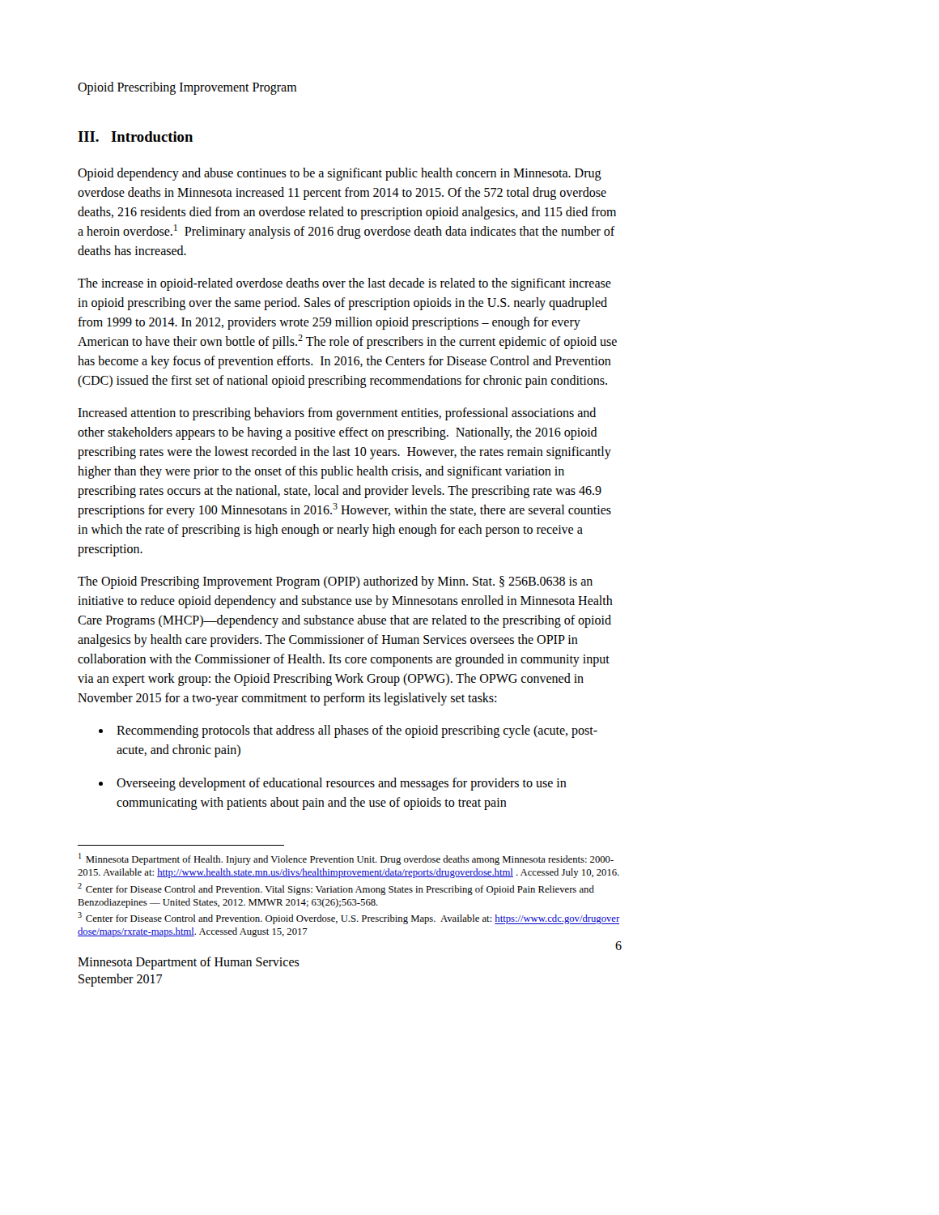Opioid Prescribing Improvement Program
III. Introduction
Opioid dependency and abuse continues to be a significant public health concern in Minnesota. Drug overdose deaths in Minnesota increased 11 percent from 2014 to 2015. Of the 572 total drug overdose deaths, 216 residents died from an overdose related to prescription opioid analgesics, and 115 died from a heroin overdose.1 Preliminary analysis of 2016 drug overdose death data indicates that the number of deaths has increased.
The increase in opioid-related overdose deaths over the last decade is related to the significant increase in opioid prescribing over the same period. Sales of prescription opioids in the U.S. nearly quadrupled from 1999 to 2014. In 2012, providers wrote 259 million opioid prescriptions – enough for every American to have their own bottle of pills.2 The role of prescribers in the current epidemic of opioid use has become a key focus of prevention efforts. In 2016, the Centers for Disease Control and Prevention (CDC) issued the first set of national opioid prescribing recommendations for chronic pain conditions.
Increased attention to prescribing behaviors from government entities, professional associations and other stakeholders appears to be having a positive effect on prescribing. Nationally, the 2016 opioid prescribing rates were the lowest recorded in the last 10 years. However, the rates remain significantly higher than they were prior to the onset of this public health crisis, and significant variation in prescribing rates occurs at the national, state, local and provider levels. The prescribing rate was 46.9 prescriptions for every 100 Minnesotans in 2016.3 However, within the state, there are several counties in which the rate of prescribing is high enough or nearly high enough for each person to receive a prescription.
The Opioid Prescribing Improvement Program (OPIP) authorized by Minn. Stat. § 256B.0638 is an initiative to reduce opioid dependency and substance use by Minnesotans enrolled in Minnesota Health Care Programs (MHCP)—dependency and substance abuse that are related to the prescribing of opioid analgesics by health care providers. The Commissioner of Human Services oversees the OPIP in collaboration with the Commissioner of Health. Its core components are grounded in community input via an expert work group: the Opioid Prescribing Work Group (OPWG). The OPWG convened in November 2015 for a two-year commitment to perform its legislatively set tasks:
Recommending protocols that address all phases of the opioid prescribing cycle (acute, post-acute, and chronic pain)
Overseeing development of educational resources and messages for providers to use in communicating with patients about pain and the use of opioids to treat pain
1 Minnesota Department of Health. Injury and Violence Prevention Unit. Drug overdose deaths among Minnesota residents: 2000-2015. Available at: http://www.health.state.mn.us/divs/healthimprovement/data/reports/drugoverdose.html . Accessed July 10, 2016.
2 Center for Disease Control and Prevention. Vital Signs: Variation Among States in Prescribing of Opioid Pain Relievers and Benzodiazepines — United States, 2012. MMWR 2014; 63(26);563-568.
3 Center for Disease Control and Prevention. Opioid Overdose, U.S. Prescribing Maps. Available at: https://www.cdc.gov/drugoverdose/maps/rxrate-maps.html. Accessed August 15, 2017
6
Minnesota Department of Human Services
September 2017